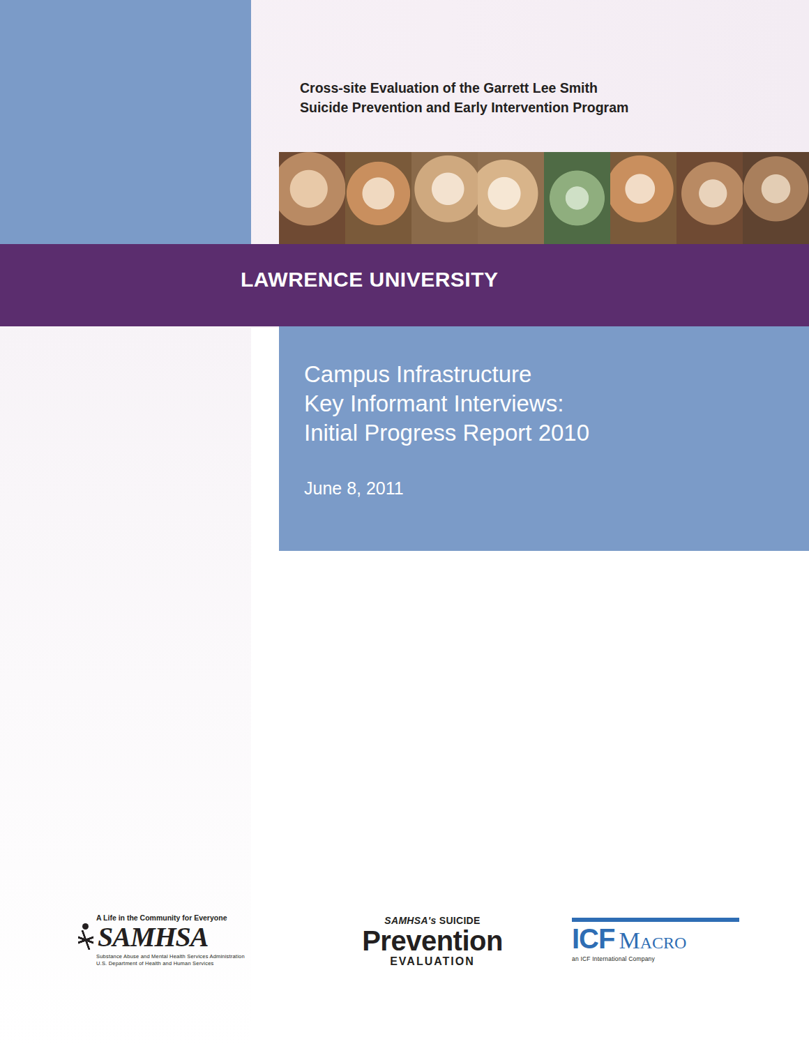Cross-site Evaluation of the Garrett Lee Smith
Suicide Prevention and Early Intervention Program
LAWRENCE UNIVERSITY
Campus Infrastructure
Key Informant Interviews:
Initial Progress Report 2010
June 8, 2011
A Life in the Community for Everyone
SAMHSA
Substance Abuse and Mental Health Services Administration
U.S. Department of Health and Human Services
SAMHSA's SUICIDE
Prevention
EVALUATION
ICF MACRO
an ICF International Company